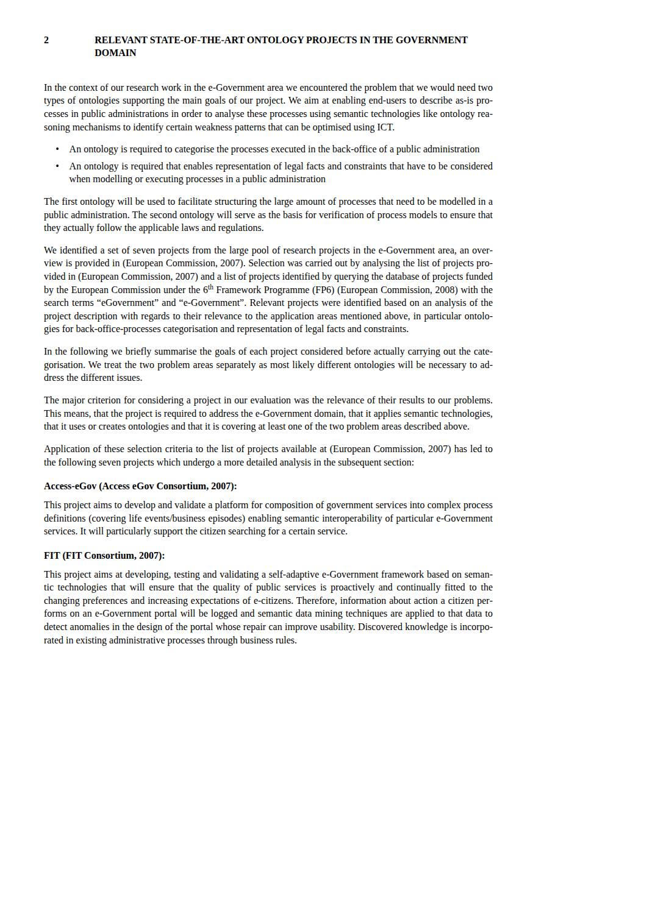2 Relevant State-of-the-Art Ontology Projects in the Government Domain
In the context of our research work in the e-Government area we encountered the problem that we would need two types of ontologies supporting the main goals of our project. We aim at enabling end-users to describe as-is processes in public administrations in order to analyse these processes using semantic technologies like ontology reasoning mechanisms to identify certain weakness patterns that can be optimised using ICT.
An ontology is required to categorise the processes executed in the back-office of a public administration
An ontology is required that enables representation of legal facts and constraints that have to be considered when modelling or executing processes in a public administration
The first ontology will be used to facilitate structuring the large amount of processes that need to be modelled in a public administration. The second ontology will serve as the basis for verification of process models to ensure that they actually follow the applicable laws and regulations.
We identified a set of seven projects from the large pool of research projects in the e-Government area, an overview is provided in (European Commission, 2007). Selection was carried out by analysing the list of projects provided in (European Commission, 2007) and a list of projects identified by querying the database of projects funded by the European Commission under the 6th Framework Programme (FP6) (European Commission, 2008) with the search terms “eGovernment” and “e-Government”. Relevant projects were identified based on an analysis of the project description with regards to their relevance to the application areas mentioned above, in particular ontologies for back-office-processes categorisation and representation of legal facts and constraints.
In the following we briefly summarise the goals of each project considered before actually carrying out the categorisation. We treat the two problem areas separately as most likely different ontologies will be necessary to address the different issues.
The major criterion for considering a project in our evaluation was the relevance of their results to our problems. This means, that the project is required to address the e-Government domain, that it applies semantic technologies, that it uses or creates ontologies and that it is covering at least one of the two problem areas described above.
Application of these selection criteria to the list of projects available at (European Commission, 2007) has led to the following seven projects which undergo a more detailed analysis in the subsequent section:
Access-eGov (Access eGov Consortium, 2007):
This project aims to develop and validate a platform for composition of government services into complex process definitions (covering life events/business episodes) enabling semantic interoperability of particular e-Government services. It will particularly support the citizen searching for a certain service.
FIT (FIT Consortium, 2007):
This project aims at developing, testing and validating a self-adaptive e-Government framework based on semantic technologies that will ensure that the quality of public services is proactively and continually fitted to the changing preferences and increasing expectations of e-citizens. Therefore, information about action a citizen performs on an e-Government portal will be logged and semantic data mining techniques are applied to that data to detect anomalies in the design of the portal whose repair can improve usability. Discovered knowledge is incorporated in existing administrative processes through business rules.